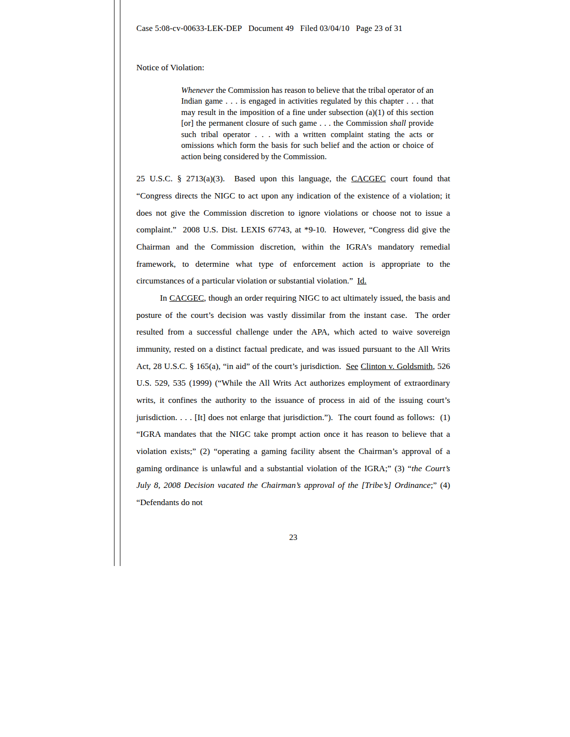Case 5:08-cv-00633-LEK-DEP Document 49 Filed 03/04/10 Page 23 of 31
Notice of Violation:
Whenever the Commission has reason to believe that the tribal operator of an Indian game . . . is engaged in activities regulated by this chapter . . . that may result in the imposition of a fine under subsection (a)(1) of this section [or] the permanent closure of such game . . . the Commission shall provide such tribal operator . . . with a written complaint stating the acts or omissions which form the basis for such belief and the action or choice of action being considered by the Commission.
25 U.S.C. § 2713(a)(3). Based upon this language, the CACGEC court found that “Congress directs the NIGC to act upon any indication of the existence of a violation; it does not give the Commission discretion to ignore violations or choose not to issue a complaint.” 2008 U.S. Dist. LEXIS 67743, at *9-10. However, “Congress did give the Chairman and the Commission discretion, within the IGRA’s mandatory remedial framework, to determine what type of enforcement action is appropriate to the circumstances of a particular violation or substantial violation.” Id.
In CACGEC, though an order requiring NIGC to act ultimately issued, the basis and posture of the court’s decision was vastly dissimilar from the instant case. The order resulted from a successful challenge under the APA, which acted to waive sovereign immunity, rested on a distinct factual predicate, and was issued pursuant to the All Writs Act, 28 U.S.C. § 165(a), “in aid” of the court’s jurisdiction. See Clinton v. Goldsmith, 526 U.S. 529, 535 (1999) (“While the All Writs Act authorizes employment of extraordinary writs, it confines the authority to the issuance of process in aid of the issuing court’s jurisdiction. . . . [It] does not enlarge that jurisdiction.”). The court found as follows: (1) “IGRA mandates that the NIGC take prompt action once it has reason to believe that a violation exists;” (2) “operating a gaming facility absent the Chairman’s approval of a gaming ordinance is unlawful and a substantial violation of the IGRA;” (3) “the Court’s July 8, 2008 Decision vacated the Chairman’s approval of the [Tribe’s] Ordinance;” (4) “Defendants do not
23